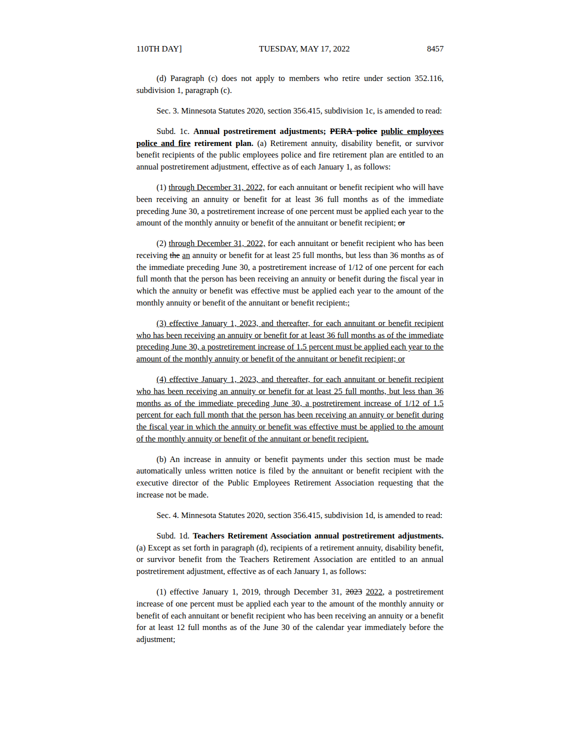110TH DAY] TUESDAY, MAY 17, 2022 8457
(d) Paragraph (c) does not apply to members who retire under section 352.116, subdivision 1, paragraph (c).
Sec. 3. Minnesota Statutes 2020, section 356.415, subdivision 1c, is amended to read:
Subd. 1c. Annual postretirement adjustments; PERA police public employees police and fire retirement plan. (a) Retirement annuity, disability benefit, or survivor benefit recipients of the public employees police and fire retirement plan are entitled to an annual postretirement adjustment, effective as of each January 1, as follows:
(1) through December 31, 2022, for each annuitant or benefit recipient who will have been receiving an annuity or benefit for at least 36 full months as of the immediate preceding June 30, a postretirement increase of one percent must be applied each year to the amount of the monthly annuity or benefit of the annuitant or benefit recipient; or
(2) through December 31, 2022, for each annuitant or benefit recipient who has been receiving the an annuity or benefit for at least 25 full months, but less than 36 months as of the immediate preceding June 30, a postretirement increase of 1/12 of one percent for each full month that the person has been receiving an annuity or benefit during the fiscal year in which the annuity or benefit was effective must be applied each year to the amount of the monthly annuity or benefit of the annuitant or benefit recipient.;
(3) effective January 1, 2023, and thereafter, for each annuitant or benefit recipient who has been receiving an annuity or benefit for at least 36 full months as of the immediate preceding June 30, a postretirement increase of 1.5 percent must be applied each year to the amount of the monthly annuity or benefit of the annuitant or benefit recipient; or
(4) effective January 1, 2023, and thereafter, for each annuitant or benefit recipient who has been receiving an annuity or benefit for at least 25 full months, but less than 36 months as of the immediate preceding June 30, a postretirement increase of 1/12 of 1.5 percent for each full month that the person has been receiving an annuity or benefit during the fiscal year in which the annuity or benefit was effective must be applied to the amount of the monthly annuity or benefit of the annuitant or benefit recipient.
(b) An increase in annuity or benefit payments under this section must be made automatically unless written notice is filed by the annuitant or benefit recipient with the executive director of the Public Employees Retirement Association requesting that the increase not be made.
Sec. 4. Minnesota Statutes 2020, section 356.415, subdivision 1d, is amended to read:
Subd. 1d. Teachers Retirement Association annual postretirement adjustments. (a) Except as set forth in paragraph (d), recipients of a retirement annuity, disability benefit, or survivor benefit from the Teachers Retirement Association are entitled to an annual postretirement adjustment, effective as of each January 1, as follows:
(1) effective January 1, 2019, through December 31, 2023 2022, a postretirement increase of one percent must be applied each year to the amount of the monthly annuity or benefit of each annuitant or benefit recipient who has been receiving an annuity or a benefit for at least 12 full months as of the June 30 of the calendar year immediately before the adjustment;